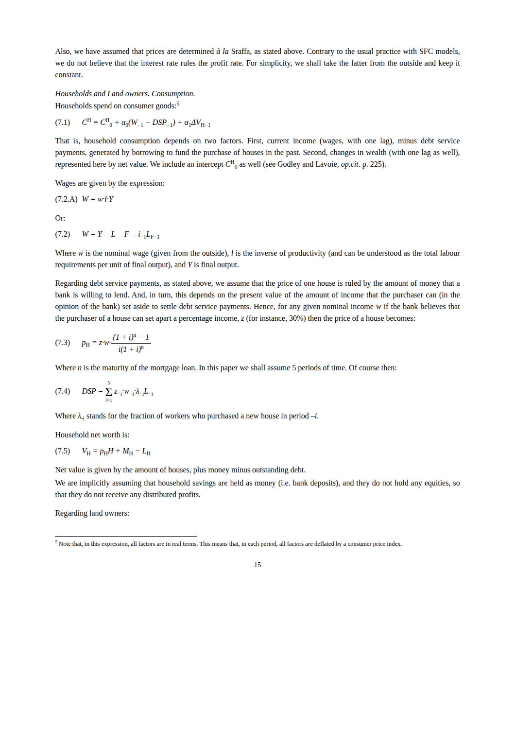Also, we have assumed that prices are determined à la Sraffa, as stated above. Contrary to the usual practice with SFC models, we do not believe that the interest rate rules the profit rate. For simplicity, we shall take the latter from the outside and keep it constant.
Households and Land owners. Consumption.
Households spend on consumer goods:5
(7.1) CH = CH0 + α0(W−1 − DSP−1) + α1ΔVH−1
That is, household consumption depends on two factors. First, current income (wages, with one lag), minus debt service payments, generated by borrowing to fund the purchase of houses in the past. Second, changes in wealth (with one lag as well), represented here by net value. We include an intercept CH0 as well (see Godley and Lavoie, op.cit. p. 225).
Wages are given by the expression:
(7.2.A) W = w·l·Y
Or:
(7.2) W = Y − L − F − i−1LF−1
Where w is the nominal wage (given from the outside), l is the inverse of productivity (and can be understood as the total labour requirements per unit of final output), and Y is final output.
Regarding debt service payments, as stated above, we assume that the price of one house is ruled by the amount of money that a bank is willing to lend. And, in turn, this depends on the present value of the amount of income that the purchaser can (in the opinion of the bank) set aside to settle debt service payments. Hence, for any given nominal income w if the bank believes that the purchaser of a house can set apart a percentage income, z (for instance, 30%) then the price of a house becomes:
(7.3) pH = z·w·(1 + i)n − 1 i(1 + i)n
Where n is the maturity of the mortgage loan. In this paper we shall assume 5 periods of time. Of course then:
(7.4) DSP = 5 Σi=1 z−i·w−i·λ−iL−i
Where λ-i stands for the fraction of workers who purchased a new house in period –i.
Household net worth is:
(7.5) VH = pHH + MH − LH
Net value is given by the amount of houses, plus money minus outstanding debt.
We are implicitly assuming that household savings are held as money (i.e. bank deposits), and they do not hold any equities, so that they do not receive any distributed profits.
Regarding land owners:
5 Note that, in this expression, all factors are in real terms. This means that, in each period, all factors are deflated by a consumer price index.
15